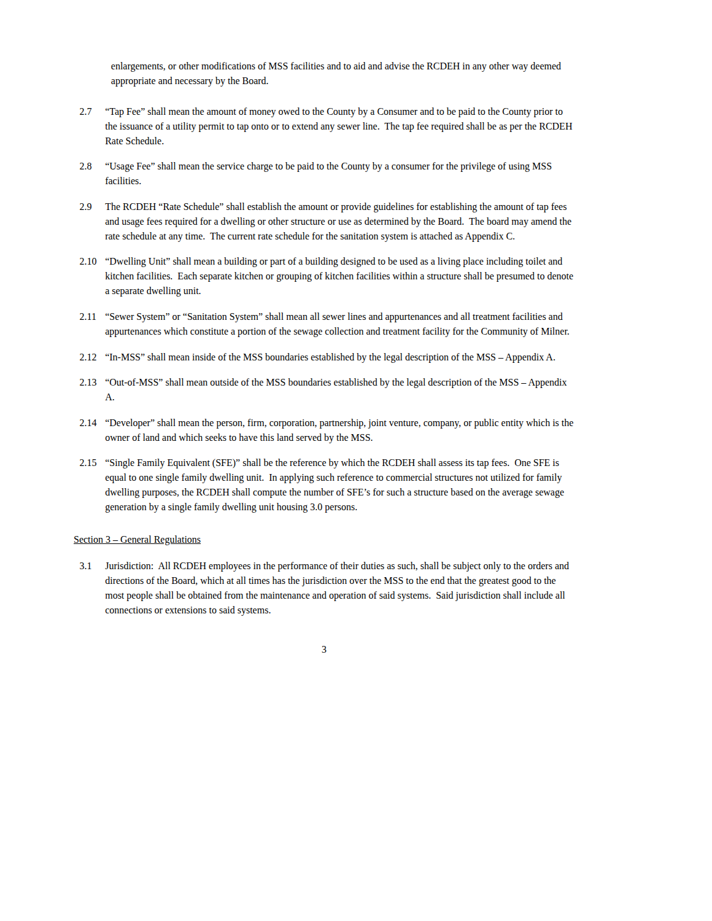enlargements, or other modifications of MSS facilities and to aid and advise the RCDEH in any other way deemed appropriate and necessary by the Board.
2.7
“Tap Fee” shall mean the amount of money owed to the County by a Consumer and to be paid to the County prior to the issuance of a utility permit to tap onto or to extend any sewer line. The tap fee required shall be as per the RCDEH Rate Schedule.
2.8
“Usage Fee” shall mean the service charge to be paid to the County by a consumer for the privilege of using MSS facilities.
2.9
The RCDEH “Rate Schedule” shall establish the amount or provide guidelines for establishing the amount of tap fees and usage fees required for a dwelling or other structure or use as determined by the Board. The board may amend the rate schedule at any time. The current rate schedule for the sanitation system is attached as Appendix C.
2.10
“Dwelling Unit” shall mean a building or part of a building designed to be used as a living place including toilet and kitchen facilities. Each separate kitchen or grouping of kitchen facilities within a structure shall be presumed to denote a separate dwelling unit.
2.11
“Sewer System” or “Sanitation System” shall mean all sewer lines and appurtenances and all treatment facilities and appurtenances which constitute a portion of the sewage collection and treatment facility for the Community of Milner.
2.12
“In-MSS” shall mean inside of the MSS boundaries established by the legal description of the MSS – Appendix A.
2.13
“Out-of-MSS” shall mean outside of the MSS boundaries established by the legal description of the MSS – Appendix A.
2.14
“Developer” shall mean the person, firm, corporation, partnership, joint venture, company, or public entity which is the owner of land and which seeks to have this land served by the MSS.
2.15
“Single Family Equivalent (SFE)” shall be the reference by which the RCDEH shall assess its tap fees. One SFE is equal to one single family dwelling unit. In applying such reference to commercial structures not utilized for family dwelling purposes, the RCDEH shall compute the number of SFE’s for such a structure based on the average sewage generation by a single family dwelling unit housing 3.0 persons.
Section 3 – General Regulations
3.1
Jurisdiction: All RCDEH employees in the performance of their duties as such, shall be subject only to the orders and directions of the Board, which at all times has the jurisdiction over the MSS to the end that the greatest good to the most people shall be obtained from the maintenance and operation of said systems. Said jurisdiction shall include all connections or extensions to said systems.
3